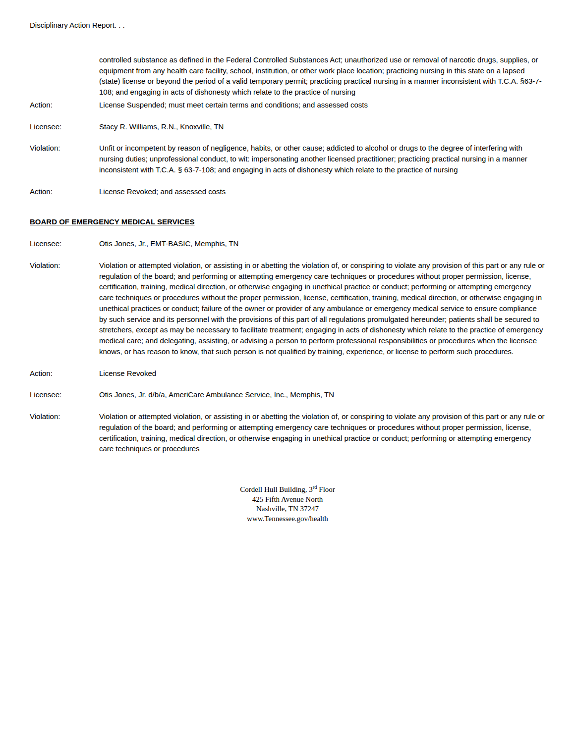Disciplinary Action Report. . .
controlled substance as defined in the Federal Controlled Substances Act; unauthorized use or removal of narcotic drugs, supplies, or equipment from any health care facility, school, institution, or other work place location; practicing nursing in this state on a lapsed (state) license or beyond the period of a valid temporary permit; practicing practical nursing in a manner inconsistent with T.C.A. §63-7-108; and engaging in acts of dishonesty which relate to the practice of nursing
Action:
License Suspended; must meet certain terms and conditions; and assessed costs
Licensee:
Stacy R. Williams, R.N., Knoxville, TN
Violation:
Unfit or incompetent by reason of negligence, habits, or other cause; addicted to alcohol or drugs to the degree of interfering with nursing duties; unprofessional conduct, to wit: impersonating another licensed practitioner; practicing practical nursing in a manner inconsistent with T.C.A. § 63-7-108; and engaging in acts of dishonesty which relate to the practice of nursing
Action:
License Revoked; and assessed costs
BOARD OF EMERGENCY MEDICAL SERVICES
Licensee:
Otis Jones, Jr., EMT-BASIC, Memphis, TN
Violation:
Violation or attempted violation, or assisting in or abetting the violation of, or conspiring to violate any provision of this part or any rule or regulation of the board; and performing or attempting emergency care techniques or procedures without proper permission, license, certification, training, medical direction, or otherwise engaging in unethical practice or conduct; performing or attempting emergency care techniques or procedures without the proper permission, license, certification, training, medical direction, or otherwise engaging in unethical practices or conduct; failure of the owner or provider of any ambulance or emergency medical service to ensure compliance by such service and its personnel with the provisions of this part of all regulations promulgated hereunder; patients shall be secured to stretchers, except as may be necessary to facilitate treatment; engaging in acts of dishonesty which relate to the practice of emergency medical care; and delegating, assisting, or advising a person to perform professional responsibilities or procedures when the licensee knows, or has reason to know, that such person is not qualified by training, experience, or license to perform such procedures.
Action:
License Revoked
Licensee:
Otis Jones, Jr. d/b/a, AmeriCare Ambulance Service, Inc., Memphis, TN
Violation:
Violation or attempted violation, or assisting in or abetting the violation of, or conspiring to violate any provision of this part or any rule or regulation of the board; and performing or attempting emergency care techniques or procedures without proper permission, license, certification, training, medical direction, or otherwise engaging in unethical practice or conduct; performing or attempting emergency care techniques or procedures
Cordell Hull Building, 3rd Floor
425 Fifth Avenue North
Nashville, TN 37247
www.Tennessee.gov/health